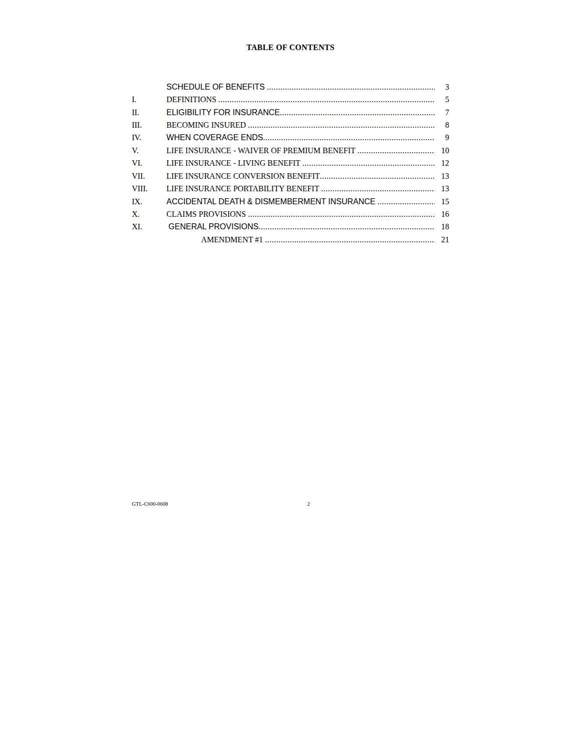TABLE OF CONTENTS
| | SCHEDULE OF BENEFITS | 3 |
| I. | DEFINITIONS | 5 |
| II. | ELIGIBILITY FOR INSURANCE | 7 |
| III. | BECOMING INSURED | 8 |
| IV. | WHEN COVERAGE ENDS | 9 |
| V. | LIFE INSURANCE - WAIVER OF PREMIUM BENEFIT | 10 |
| VI. | LIFE INSURANCE - LIVING BENEFIT | 12 |
| VII. | LIFE INSURANCE CONVERSION BENEFIT | 13 |
| VIII. | LIFE INSURANCE PORTABILITY BENEFIT | 13 |
| IX. | ACCIDENTAL DEATH & DISMEMBERMENT INSURANCE | 15 |
| X. | CLAIMS PROVISIONS | 16 |
| XI. | GENERAL PROVISIONS | 18 |
| | AMENDMENT #1 | 21 |
GTL-C600-0608
2